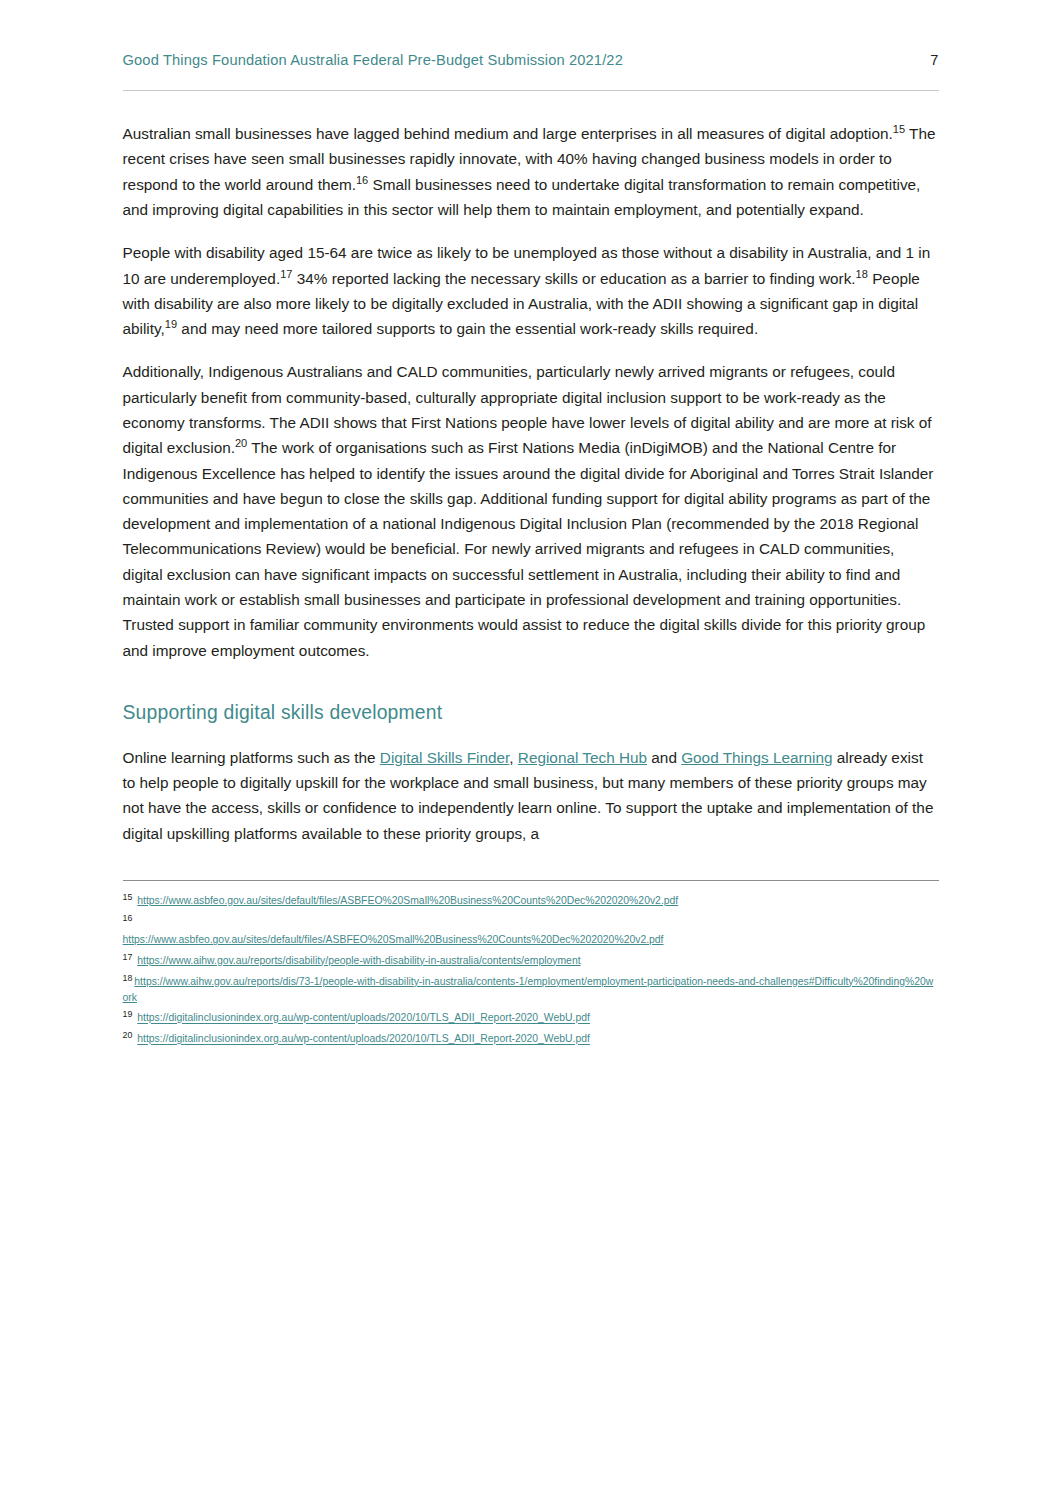Good Things Foundation Australia Federal Pre-Budget Submission 2021/22
7
Australian small businesses have lagged behind medium and large enterprises in all measures of digital adoption.15 The recent crises have seen small businesses rapidly innovate, with 40% having changed business models in order to respond to the world around them.16 Small businesses need to undertake digital transformation to remain competitive, and improving digital capabilities in this sector will help them to maintain employment, and potentially expand.
People with disability aged 15-64 are twice as likely to be unemployed as those without a disability in Australia, and 1 in 10 are underemployed.17 34% reported lacking the necessary skills or education as a barrier to finding work.18 People with disability are also more likely to be digitally excluded in Australia, with the ADII showing a significant gap in digital ability,19 and may need more tailored supports to gain the essential work-ready skills required.
Additionally, Indigenous Australians and CALD communities, particularly newly arrived migrants or refugees, could particularly benefit from community-based, culturally appropriate digital inclusion support to be work-ready as the economy transforms. The ADII shows that First Nations people have lower levels of digital ability and are more at risk of digital exclusion.20 The work of organisations such as First Nations Media (inDigiMOB) and the National Centre for Indigenous Excellence has helped to identify the issues around the digital divide for Aboriginal and Torres Strait Islander communities and have begun to close the skills gap. Additional funding support for digital ability programs as part of the development and implementation of a national Indigenous Digital Inclusion Plan (recommended by the 2018 Regional Telecommunications Review) would be beneficial. For newly arrived migrants and refugees in CALD communities, digital exclusion can have significant impacts on successful settlement in Australia, including their ability to find and maintain work or establish small businesses and participate in professional development and training opportunities. Trusted support in familiar community environments would assist to reduce the digital skills divide for this priority group and improve employment outcomes.
Supporting digital skills development
Online learning platforms such as the Digital Skills Finder, Regional Tech Hub and Good Things Learning already exist to help people to digitally upskill for the workplace and small business, but many members of these priority groups may not have the access, skills or confidence to independently learn online. To support the uptake and implementation of the digital upskilling platforms available to these priority groups, a
15 https://www.asbfeo.gov.au/sites/default/files/ASBFEO%20Small%20Business%20Counts%20Dec%202020%20v2.pdf
16 https://www.asbfeo.gov.au/sites/default/files/ASBFEO%20Small%20Business%20Counts%20Dec%202020%20v2.pdf
17 https://www.aihw.gov.au/reports/disability/people-with-disability-in-australia/contents/employment
18 https://www.aihw.gov.au/reports/dis/73-1/people-with-disability-in-australia/contents-1/employment/employment-participation-needs-and-challenges#Difficulty%20finding%20work
19 https://digitalinclusionindex.org.au/wp-content/uploads/2020/10/TLS_ADII_Report-2020_WebU.pdf
20 https://digitalinclusionindex.org.au/wp-content/uploads/2020/10/TLS_ADII_Report-2020_WebU.pdf